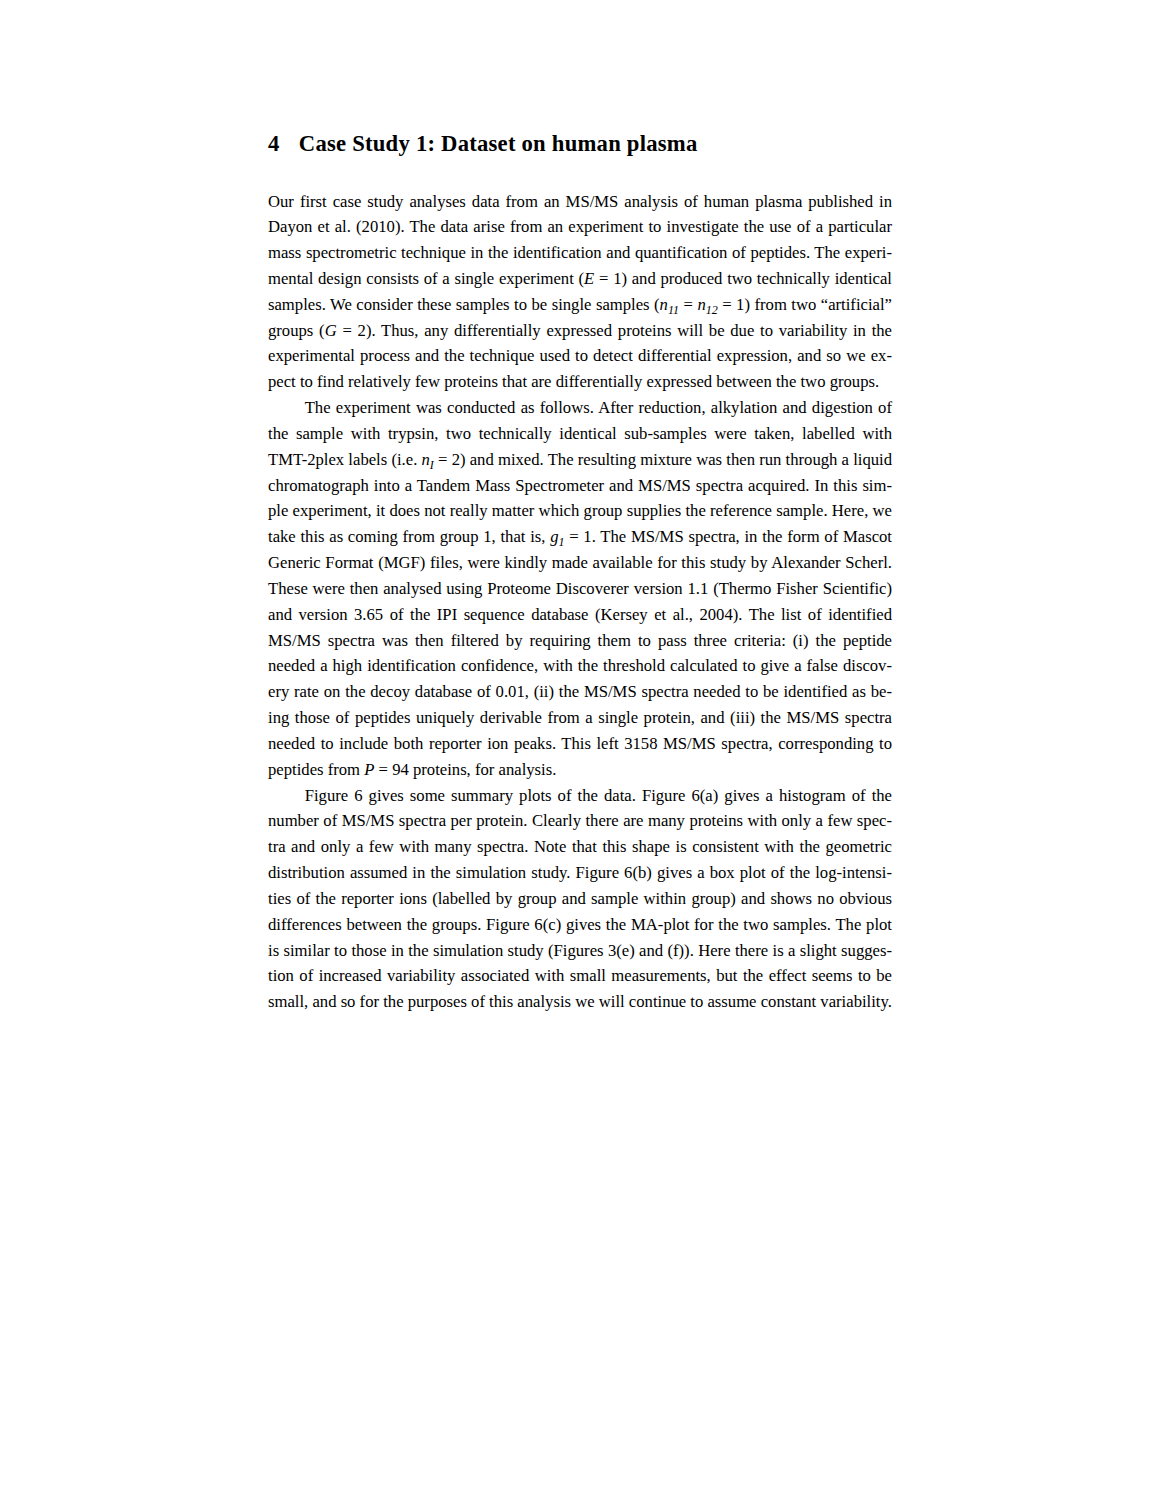4 Case Study 1: Dataset on human plasma
Our first case study analyses data from an MS/MS analysis of human plasma published in Dayon et al. (2010). The data arise from an experiment to investigate the use of a particular mass spectrometric technique in the identification and quantification of peptides. The experimental design consists of a single experiment (E = 1) and produced two technically identical samples. We consider these samples to be single samples (n11 = n12 = 1) from two “artificial” groups (G = 2). Thus, any differentially expressed proteins will be due to variability in the experimental process and the technique used to detect differential expression, and so we expect to find relatively few proteins that are differentially expressed between the two groups.
The experiment was conducted as follows. After reduction, alkylation and digestion of the sample with trypsin, two technically identical sub-samples were taken, labelled with TMT-2plex labels (i.e. nI = 2) and mixed. The resulting mixture was then run through a liquid chromatograph into a Tandem Mass Spectrometer and MS/MS spectra acquired. In this simple experiment, it does not really matter which group supplies the reference sample. Here, we take this as coming from group 1, that is, g1 = 1. The MS/MS spectra, in the form of Mascot Generic Format (MGF) files, were kindly made available for this study by Alexander Scherl. These were then analysed using Proteome Discoverer version 1.1 (Thermo Fisher Scientific) and version 3.65 of the IPI sequence database (Kersey et al., 2004). The list of identified MS/MS spectra was then filtered by requiring them to pass three criteria: (i) the peptide needed a high identification confidence, with the threshold calculated to give a false discovery rate on the decoy database of 0.01, (ii) the MS/MS spectra needed to be identified as being those of peptides uniquely derivable from a single protein, and (iii) the MS/MS spectra needed to include both reporter ion peaks. This left 3158 MS/MS spectra, corresponding to peptides from P = 94 proteins, for analysis.
Figure 6 gives some summary plots of the data. Figure 6(a) gives a histogram of the number of MS/MS spectra per protein. Clearly there are many proteins with only a few spectra and only a few with many spectra. Note that this shape is consistent with the geometric distribution assumed in the simulation study. Figure 6(b) gives a box plot of the log-intensities of the reporter ions (labelled by group and sample within group) and shows no obvious differences between the groups. Figure 6(c) gives the MA-plot for the two samples. The plot is similar to those in the simulation study (Figures 3(e) and (f)). Here there is a slight suggestion of increased variability associated with small measurements, but the effect seems to be small, and so for the purposes of this analysis we will continue to assume constant variability.